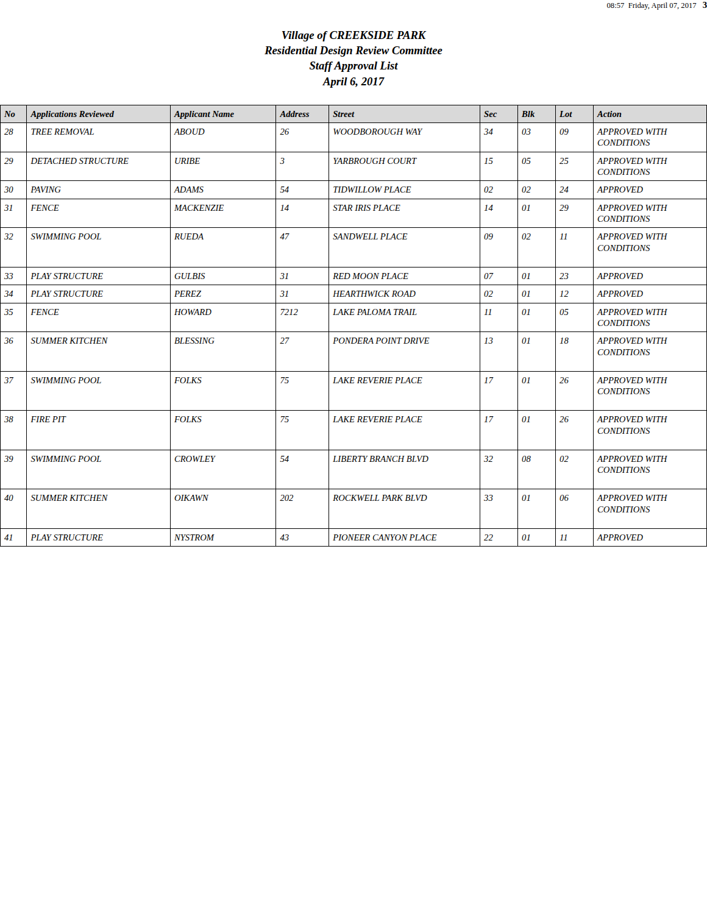08:57 Friday, April 07, 20173
Village of CREEKSIDE PARK
Residential Design Review Committee
Staff Approval List
April 6, 2017
Staff Approval List for April 6, 2017
| No | Applications Reviewed | Applicant Name | Address | Street | Sec | Blk | Lot | Action |
| --- | --- | --- | --- | --- | --- | --- | --- | --- |
| 28 | TREE REMOVAL | ABOUD | 26 | WOODBOROUGH WAY | 34 | 03 | 09 | APPROVED WITH CONDITIONS |
| 29 | DETACHED STRUCTURE | URIBE | 3 | YARBROUGH COURT | 15 | 05 | 25 | APPROVED WITH CONDITIONS |
| 30 | PAVING | ADAMS | 54 | TIDWILLOW PLACE | 02 | 02 | 24 | APPROVED |
| 31 | FENCE | MACKENZIE | 14 | STAR IRIS PLACE | 14 | 01 | 29 | APPROVED WITH CONDITIONS |
| 32 | SWIMMING POOL | RUEDA | 47 | SANDWELL PLACE | 09 | 02 | 11 | APPROVED WITH CONDITIONS |
| 33 | PLAY STRUCTURE | GULBIS | 31 | RED MOON PLACE | 07 | 01 | 23 | APPROVED |
| 34 | PLAY STRUCTURE | PEREZ | 31 | HEARTHWICK ROAD | 02 | 01 | 12 | APPROVED |
| 35 | FENCE | HOWARD | 7212 | LAKE PALOMA TRAIL | 11 | 01 | 05 | APPROVED WITH CONDITIONS |
| 36 | SUMMER KITCHEN | BLESSING | 27 | PONDERA POINT DRIVE | 13 | 01 | 18 | APPROVED WITH CONDITIONS |
| 37 | SWIMMING POOL | FOLKS | 75 | LAKE REVERIE PLACE | 17 | 01 | 26 | APPROVED WITH CONDITIONS |
| 38 | FIRE PIT | FOLKS | 75 | LAKE REVERIE PLACE | 17 | 01 | 26 | APPROVED WITH CONDITIONS |
| 39 | SWIMMING POOL | CROWLEY | 54 | LIBERTY BRANCH BLVD | 32 | 08 | 02 | APPROVED WITH CONDITIONS |
| 40 | SUMMER KITCHEN | OIKAWN | 202 | ROCKWELL PARK BLVD | 33 | 01 | 06 | APPROVED WITH CONDITIONS |
| 41 | PLAY STRUCTURE | NYSTROM | 43 | PIONEER CANYON PLACE | 22 | 01 | 11 | APPROVED |